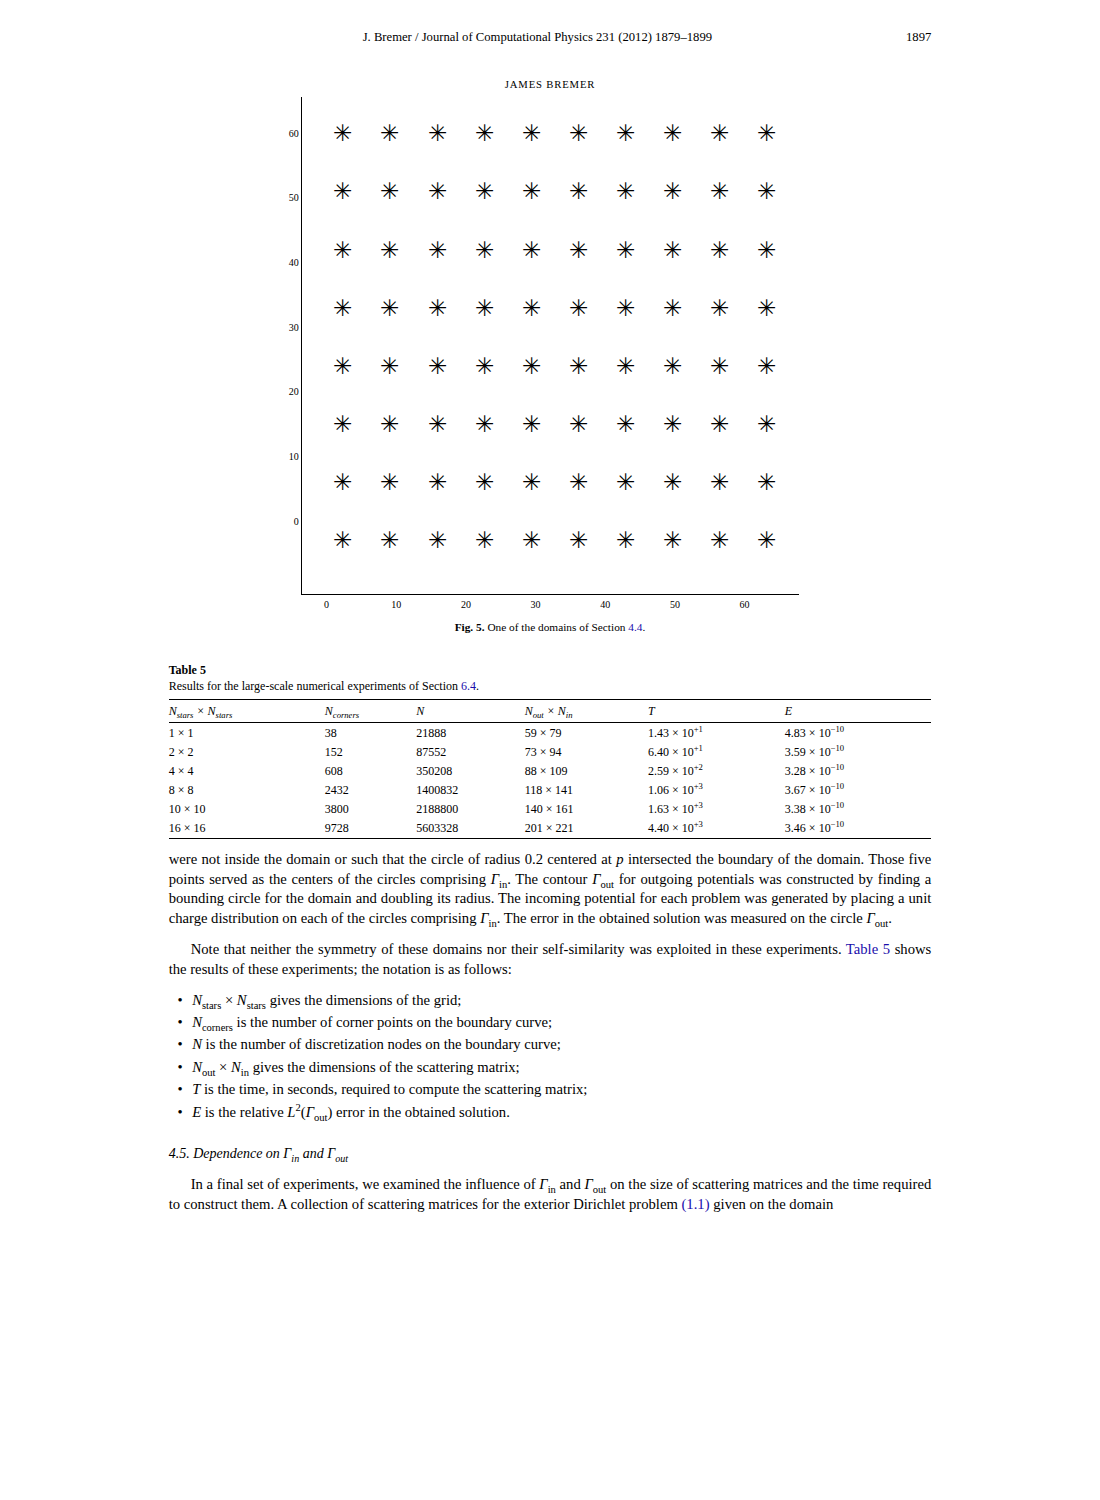J. Bremer / Journal of Computational Physics 231 (2012) 1879–1899
1897
JAMES BREMER
60 50 40 30 20 10 0
✳✳✳✳✳✳✳✳✳✳ ✳✳✳✳✳✳✳✳✳✳ ✳✳✳✳✳✳✳✳✳✳ ✳✳✳✳✳✳✳✳✳✳ ✳✳✳✳✳✳✳✳✳✳ ✳✳✳✳✳✳✳✳✳✳ ✳✳✳✳✳✳✳✳✳✳ ✳✳✳✳✳✳✳✳✳✳
0 10 20 30 40 50 60
Fig. 5. One of the domains of Section 4.4.
Table 5
Results for the large-scale numerical experiments of Section 6.4.
| N stars × N stars | N corners | N | N out × N in | T | E |
| --- | --- | --- | --- | --- | --- |
| 1 × 1 | 38 | 21888 | 59 × 79 | 1.43 × 10 +1 | 4.83 × 10 −10 |
| 2 × 2 | 152 | 87552 | 73 × 94 | 6.40 × 10 +1 | 3.59 × 10 −10 |
| 4 × 4 | 608 | 350208 | 88 × 109 | 2.59 × 10 +2 | 3.28 × 10 −10 |
| 8 × 8 | 2432 | 1400832 | 118 × 141 | 1.06 × 10 +3 | 3.67 × 10 −10 |
| 10 × 10 | 3800 | 2188800 | 140 × 161 | 1.63 × 10 +3 | 3.38 × 10 −10 |
| 16 × 16 | 9728 | 5603328 | 201 × 221 | 4.40 × 10 +3 | 3.46 × 10 −10 |
were not inside the domain or such that the circle of radius 0.2 centered at p intersected the boundary of the domain. Those five points served as the centers of the circles comprising Γin. The contour Γout for outgoing potentials was constructed by finding a bounding circle for the domain and doubling its radius. The incoming potential for each problem was generated by placing a unit charge distribution on each of the circles comprising Γin. The error in the obtained solution was measured on the circle Γout.
Note that neither the symmetry of these domains nor their self-similarity was exploited in these experiments. Table 5 shows the results of these experiments; the notation is as follows:
Nstars × Nstars gives the dimensions of the grid;
Ncorners is the number of corner points on the boundary curve;
N is the number of discretization nodes on the boundary curve;
Nout × Nin gives the dimensions of the scattering matrix;
T is the time, in seconds, required to compute the scattering matrix;
E is the relative L2(Γout) error in the obtained solution.
4.5. Dependence on Γin and Γout
In a final set of experiments, we examined the influence of Γin and Γout on the size of scattering matrices and the time required to construct them. A collection of scattering matrices for the exterior Dirichlet problem (1.1) given on the domain